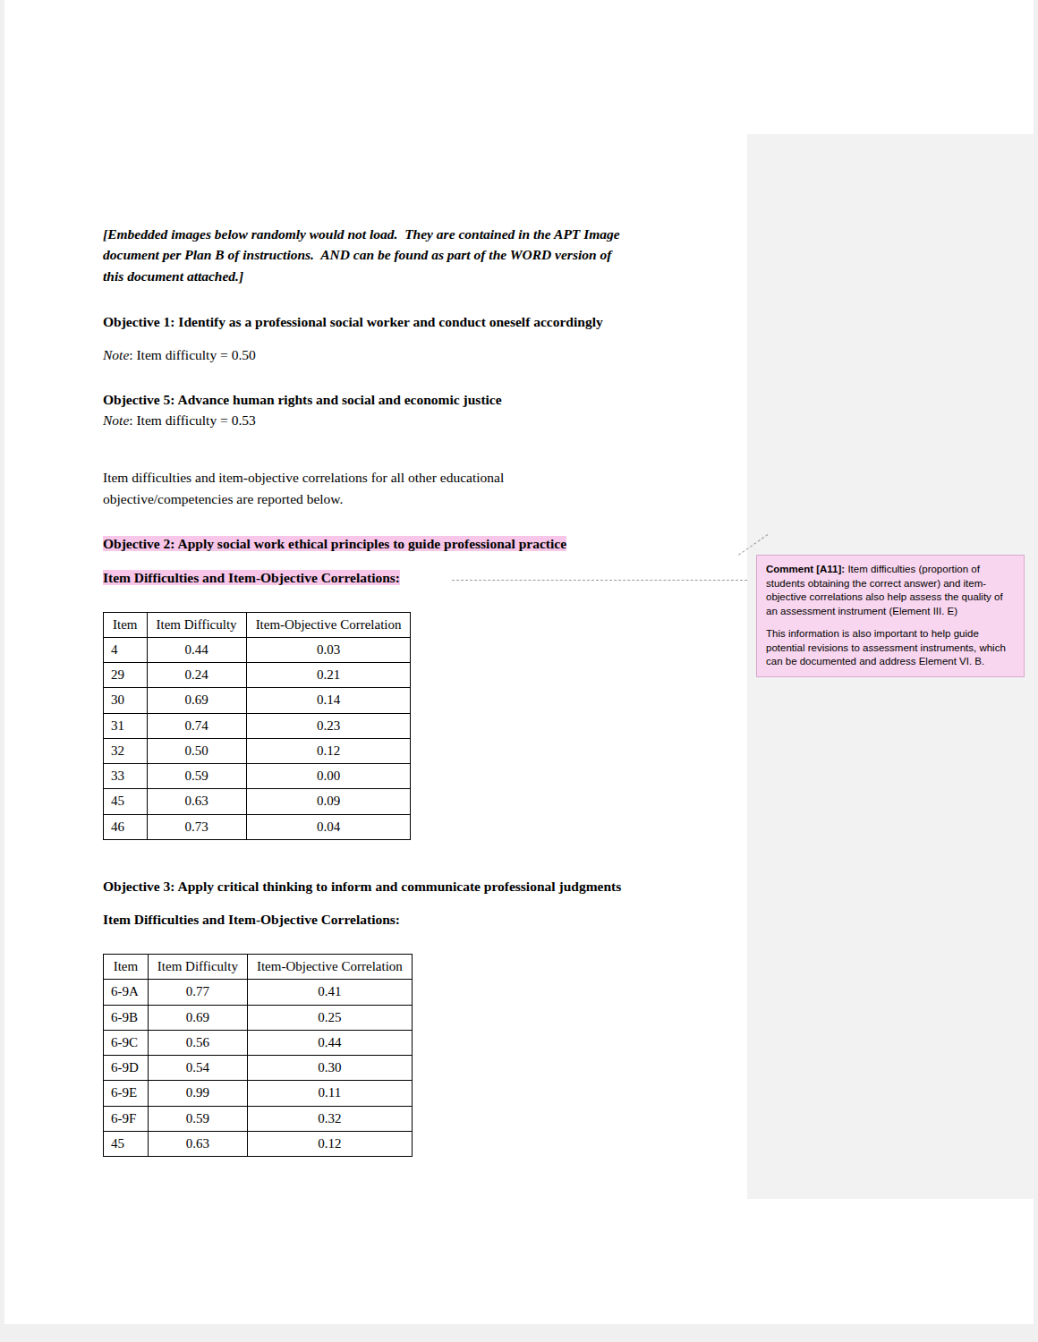[Embedded images below randomly would not load. They are contained in the APT Image document per Plan B of instructions. AND can be found as part of the WORD version of this document attached.]
Objective 1: Identify as a professional social worker and conduct oneself accordingly
Note: Item difficulty = 0.50
Objective 5: Advance human rights and social and economic justice
Note: Item difficulty = 0.53
Item difficulties and item-objective correlations for all other educational objective/competencies are reported below.
Objective 2: Apply social work ethical principles to guide professional practice
Item Difficulties and Item-Objective Correlations:
| Item | Item Difficulty | Item-Objective Correlation |
| --- | --- | --- |
| 4 | 0.44 | 0.03 |
| 29 | 0.24 | 0.21 |
| 30 | 0.69 | 0.14 |
| 31 | 0.74 | 0.23 |
| 32 | 0.50 | 0.12 |
| 33 | 0.59 | 0.00 |
| 45 | 0.63 | 0.09 |
| 46 | 0.73 | 0.04 |
Objective 3: Apply critical thinking to inform and communicate professional judgments
Item Difficulties and Item-Objective Correlations:
| Item | Item Difficulty | Item-Objective Correlation |
| --- | --- | --- |
| 6-9A | 0.77 | 0.41 |
| 6-9B | 0.69 | 0.25 |
| 6-9C | 0.56 | 0.44 |
| 6-9D | 0.54 | 0.30 |
| 6-9E | 0.99 | 0.11 |
| 6-9F | 0.59 | 0.32 |
| 45 | 0.63 | 0.12 |
Comment [A11]: Item difficulties (proportion of students obtaining the correct answer) and item-objective correlations also help assess the quality of an assessment instrument (Element III. E)
This information is also important to help guide potential revisions to assessment instruments, which can be documented and address Element VI. B.